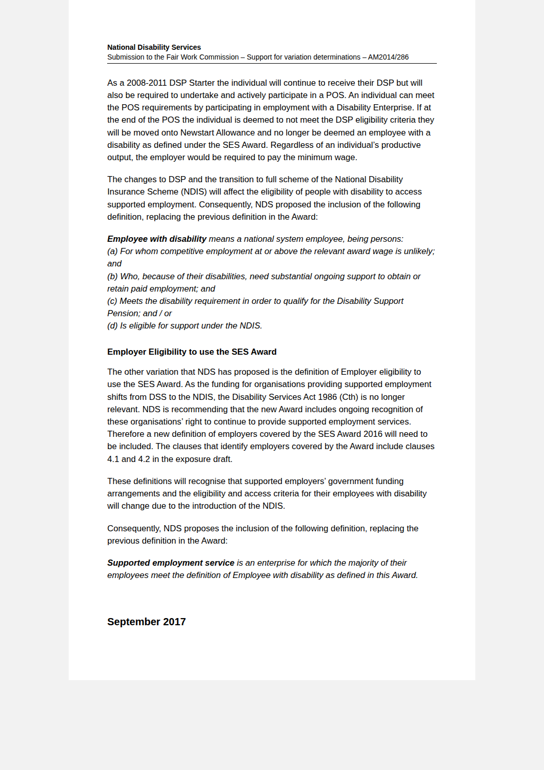National Disability Services
Submission to the Fair Work Commission – Support for variation determinations – AM2014/286
As a 2008-2011 DSP Starter the individual will continue to receive their DSP but will also be required to undertake and actively participate in a POS. An individual can meet the POS requirements by participating in employment with a Disability Enterprise. If at the end of the POS the individual is deemed to not meet the DSP eligibility criteria they will be moved onto Newstart Allowance and no longer be deemed an employee with a disability as defined under the SES Award. Regardless of an individual’s productive output, the employer would be required to pay the minimum wage.
The changes to DSP and the transition to full scheme of the National Disability Insurance Scheme (NDIS) will affect the eligibility of people with disability to access supported employment. Consequently, NDS proposed the inclusion of the following definition, replacing the previous definition in the Award:
Employee with disability means a national system employee, being persons:
(a) For whom competitive employment at or above the relevant award wage is unlikely; and
(b) Who, because of their disabilities, need substantial ongoing support to obtain or retain paid employment; and
(c) Meets the disability requirement in order to qualify for the Disability Support Pension; and / or
(d) Is eligible for support under the NDIS.
Employer Eligibility to use the SES Award
The other variation that NDS has proposed is the definition of Employer eligibility to use the SES Award. As the funding for organisations providing supported employment shifts from DSS to the NDIS, the Disability Services Act 1986 (Cth) is no longer relevant. NDS is recommending that the new Award includes ongoing recognition of these organisations’ right to continue to provide supported employment services. Therefore a new definition of employers covered by the SES Award 2016 will need to be included. The clauses that identify employers covered by the Award include clauses 4.1 and 4.2 in the exposure draft.
These definitions will recognise that supported employers’ government funding arrangements and the eligibility and access criteria for their employees with disability will change due to the introduction of the NDIS.
Consequently, NDS proposes the inclusion of the following definition, replacing the previous definition in the Award:
Supported employment service is an enterprise for which the majority of their employees meet the definition of Employee with disability as defined in this Award.
September 2017